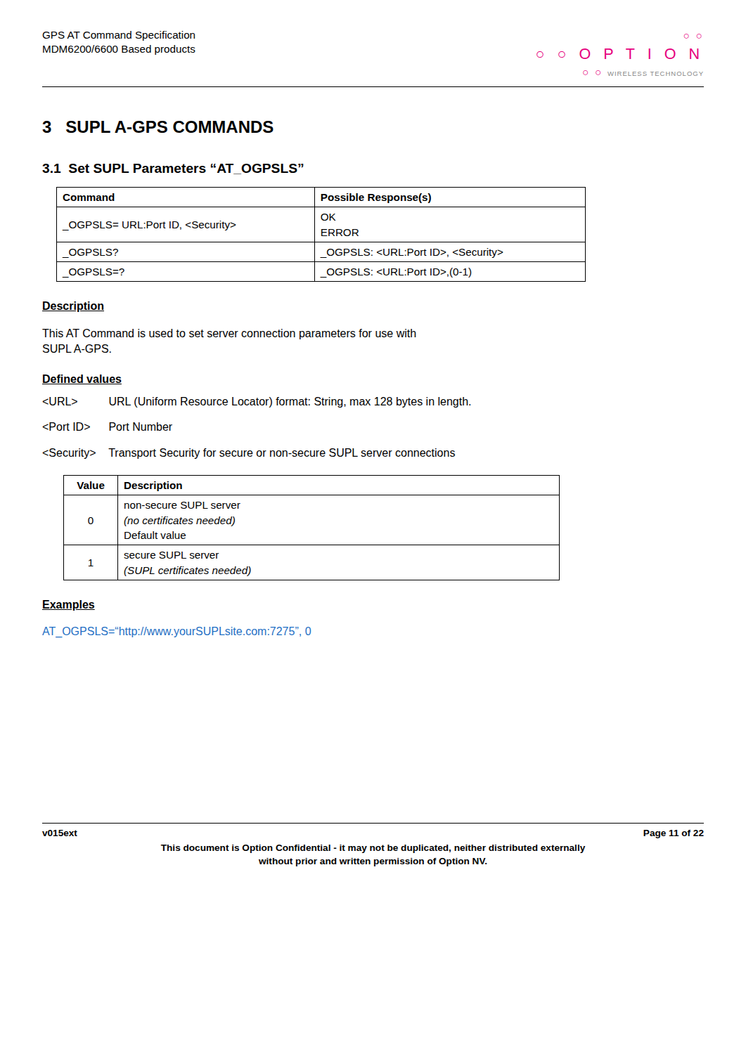GPS AT Command Specification
MDM6200/6600 Based products
○ ○
○ ○ O P T I O N
○ ○ WIRELESS TECHNOLOGY
3 SUPL A-GPS COMMANDS
3.1 Set SUPL Parameters “AT_OGPSLS”
| Command | Possible Response(s) |
| --- | --- |
| _OGPSLS= URL:Port ID, <Security> | OK ERROR |
| _OGPSLS? | _OGPSLS: <URL:Port ID>, <Security> |
| _OGPSLS=? | _OGPSLS: <URL:Port ID>,(0-1) |
Description
This AT Command is used to set server connection parameters for use with
SUPL A-GPS.
Defined values
<URL> URL (Uniform Resource Locator) format: String, max 128 bytes in length.
<Port ID> Port Number
<Security> Transport Security for secure or non-secure SUPL server connections
| Value | Description |
| --- | --- |
| 0 | non-secure SUPL server (no certificates needed) Default value |
| 1 | secure SUPL server (SUPL certificates needed) |
Examples
AT_OGPSLS=“http://www.yourSUPLsite.com:7275”, 0
v015ext Page 11 of 22
This document is Option Confidential - it may not be duplicated, neither distributed externally
without prior and written permission of Option NV.